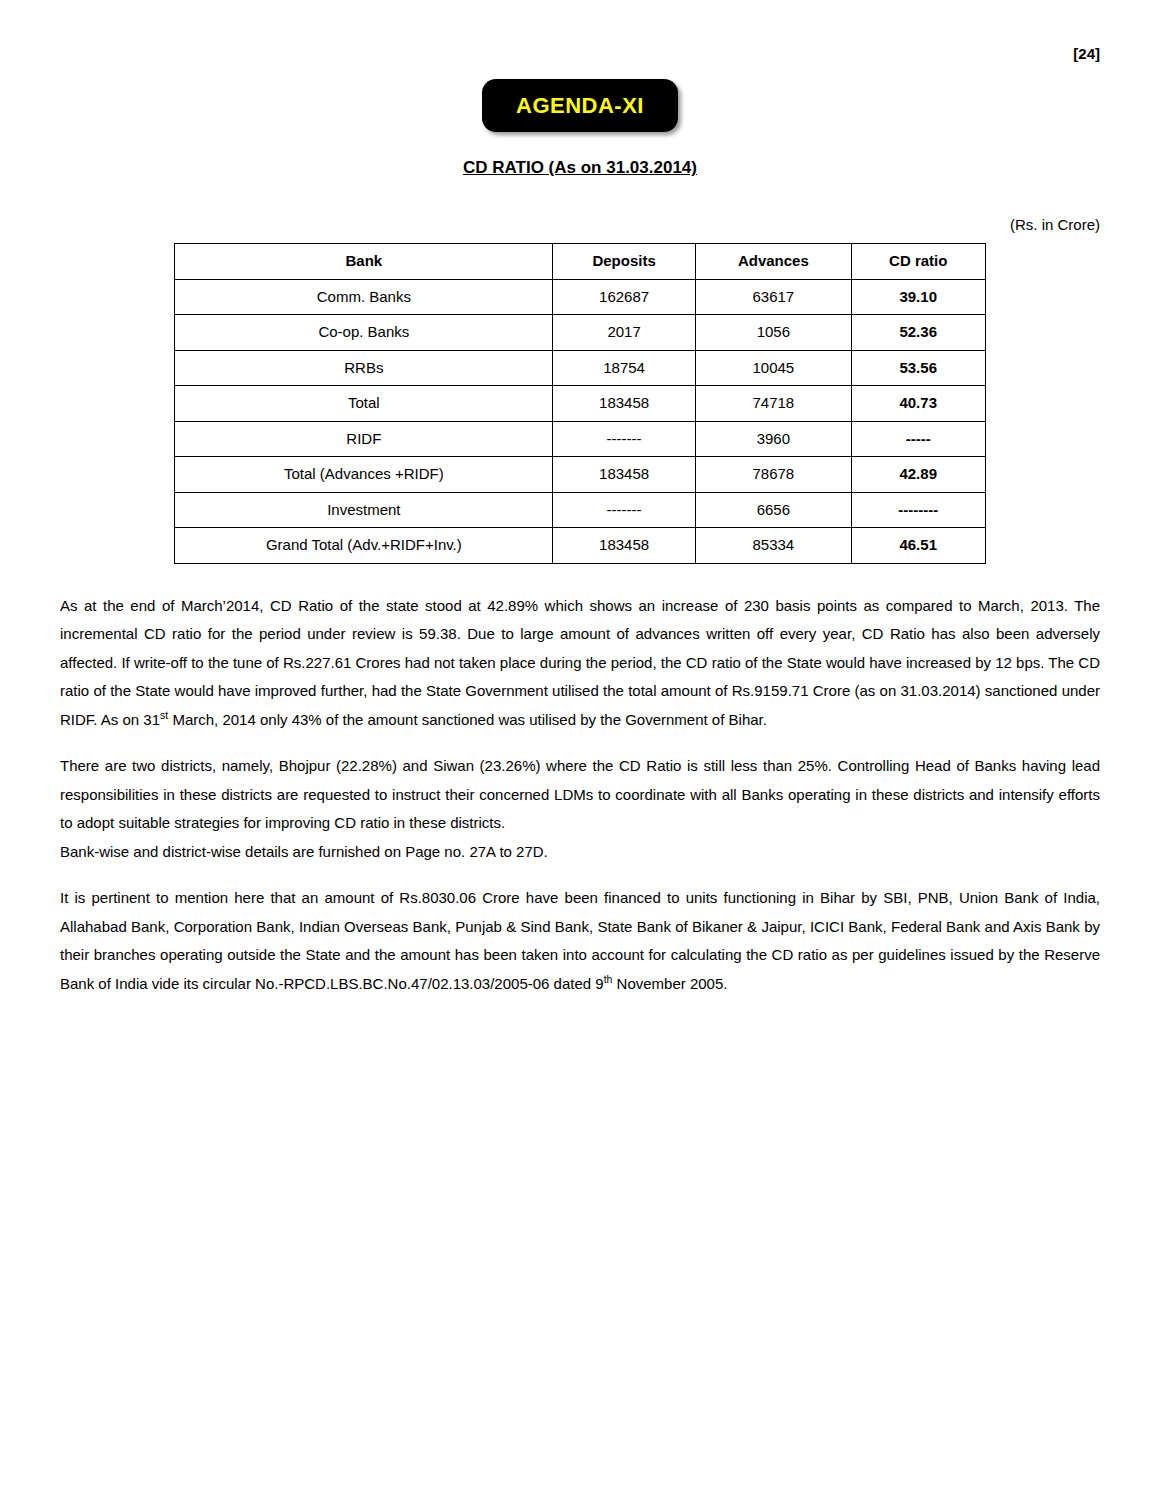[24]
AGENDA-XI
CD RATIO (As on 31.03.2014)
(Rs. in Crore)
| Bank | Deposits | Advances | CD ratio |
| --- | --- | --- | --- |
| Comm. Banks | 162687 | 63617 | 39.10 |
| Co-op. Banks | 2017 | 1056 | 52.36 |
| RRBs | 18754 | 10045 | 53.56 |
| Total | 183458 | 74718 | 40.73 |
| RIDF | ------- | 3960 | ----- |
| Total (Advances +RIDF) | 183458 | 78678 | 42.89 |
| Investment | ------- | 6656 | -------- |
| Grand Total (Adv.+RIDF+Inv.) | 183458 | 85334 | 46.51 |
As at the end of March’2014, CD Ratio of the state stood at 42.89% which shows an increase of 230 basis points as compared to March, 2013. The incremental CD ratio for the period under review is 59.38. Due to large amount of advances written off every year, CD Ratio has also been adversely affected. If write-off to the tune of Rs.227.61 Crores had not taken place during the period, the CD ratio of the State would have increased by 12 bps. The CD ratio of the State would have improved further, had the State Government utilised the total amount of Rs.9159.71 Crore (as on 31.03.2014) sanctioned under RIDF. As on 31st March, 2014 only 43% of the amount sanctioned was utilised by the Government of Bihar.
There are two districts, namely, Bhojpur (22.28%) and Siwan (23.26%) where the CD Ratio is still less than 25%. Controlling Head of Banks having lead responsibilities in these districts are requested to instruct their concerned LDMs to coordinate with all Banks operating in these districts and intensify efforts to adopt suitable strategies for improving CD ratio in these districts.
Bank-wise and district-wise details are furnished on Page no. 27A to 27D.
It is pertinent to mention here that an amount of Rs.8030.06 Crore have been financed to units functioning in Bihar by SBI, PNB, Union Bank of India, Allahabad Bank, Corporation Bank, Indian Overseas Bank, Punjab & Sind Bank, State Bank of Bikaner & Jaipur, ICICI Bank, Federal Bank and Axis Bank by their branches operating outside the State and the amount has been taken into account for calculating the CD ratio as per guidelines issued by the Reserve Bank of India vide its circular No.-RPCD.LBS.BC.No.47/02.13.03/2005-06 dated 9th November 2005.